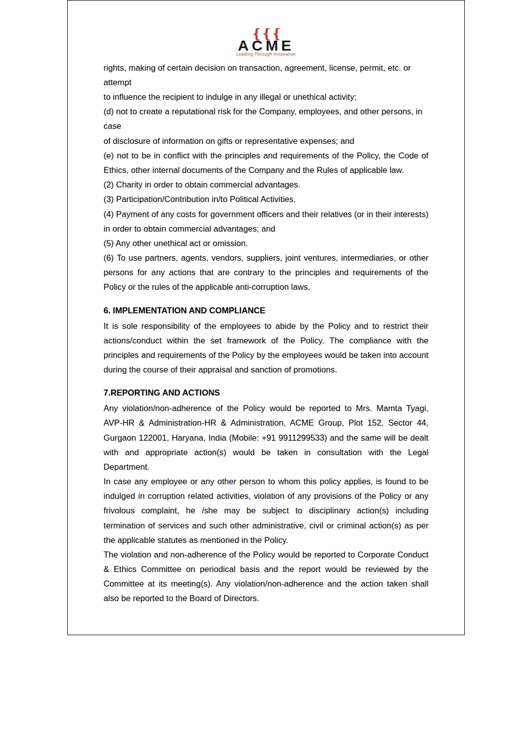❴❴❴ ACME Leading Through Innovation
rights, making of certain decision on transaction, agreement, license, permit, etc. or attempt
to influence the recipient to indulge in any illegal or unethical activity;
(d) not to create a reputational risk for the Company, employees, and other persons, in case
of disclosure of information on gifts or representative expenses; and
(e) not to be in conflict with the principles and requirements of the Policy, the Code of Ethics, other internal documents of the Company and the Rules of applicable law.
(2) Charity in order to obtain commercial advantages.
(3) Participation/Contribution in/to Political Activities.
(4) Payment of any costs for government officers and their relatives (or in their interests) in order to obtain commercial advantages; and
(5) Any other unethical act or omission.
(6) To use partners, agents, vendors, suppliers, joint ventures, intermediaries, or other persons for any actions that are contrary to the principles and requirements of the Policy or the rules of the applicable anti-corruption laws.
6. IMPLEMENTATION AND COMPLIANCE
It is sole responsibility of the employees to abide by the Policy and to restrict their actions/conduct within the set framework of the Policy. The compliance with the principles and requirements of the Policy by the employees would be taken into account during the course of their appraisal and sanction of promotions.
7.REPORTING AND ACTIONS
Any violation/non-adherence of the Policy would be reported to Mrs. Mamta Tyagi, AVP‑HR & Administration-HR & Administration, ACME Group, Plot 152, Sector 44, Gurgaon 122001, Haryana, India (Mobile: +91 9911299533) and the same will be dealt with and appropriate action(s) would be taken in consultation with the Legal Department.
In case any employee or any other person to whom this policy applies, is found to be indulged in corruption related activities, violation of any provisions of the Policy or any frivolous complaint, he /she may be subject to disciplinary action(s) including termination of services and such other administrative, civil or criminal action(s) as per the applicable statutes as mentioned in the Policy.
The violation and non-adherence of the Policy would be reported to Corporate Conduct & Ethics Committee on periodical basis and the report would be reviewed by the Committee at its meeting(s). Any violation/non-adherence and the action taken shall also be reported to the Board of Directors.